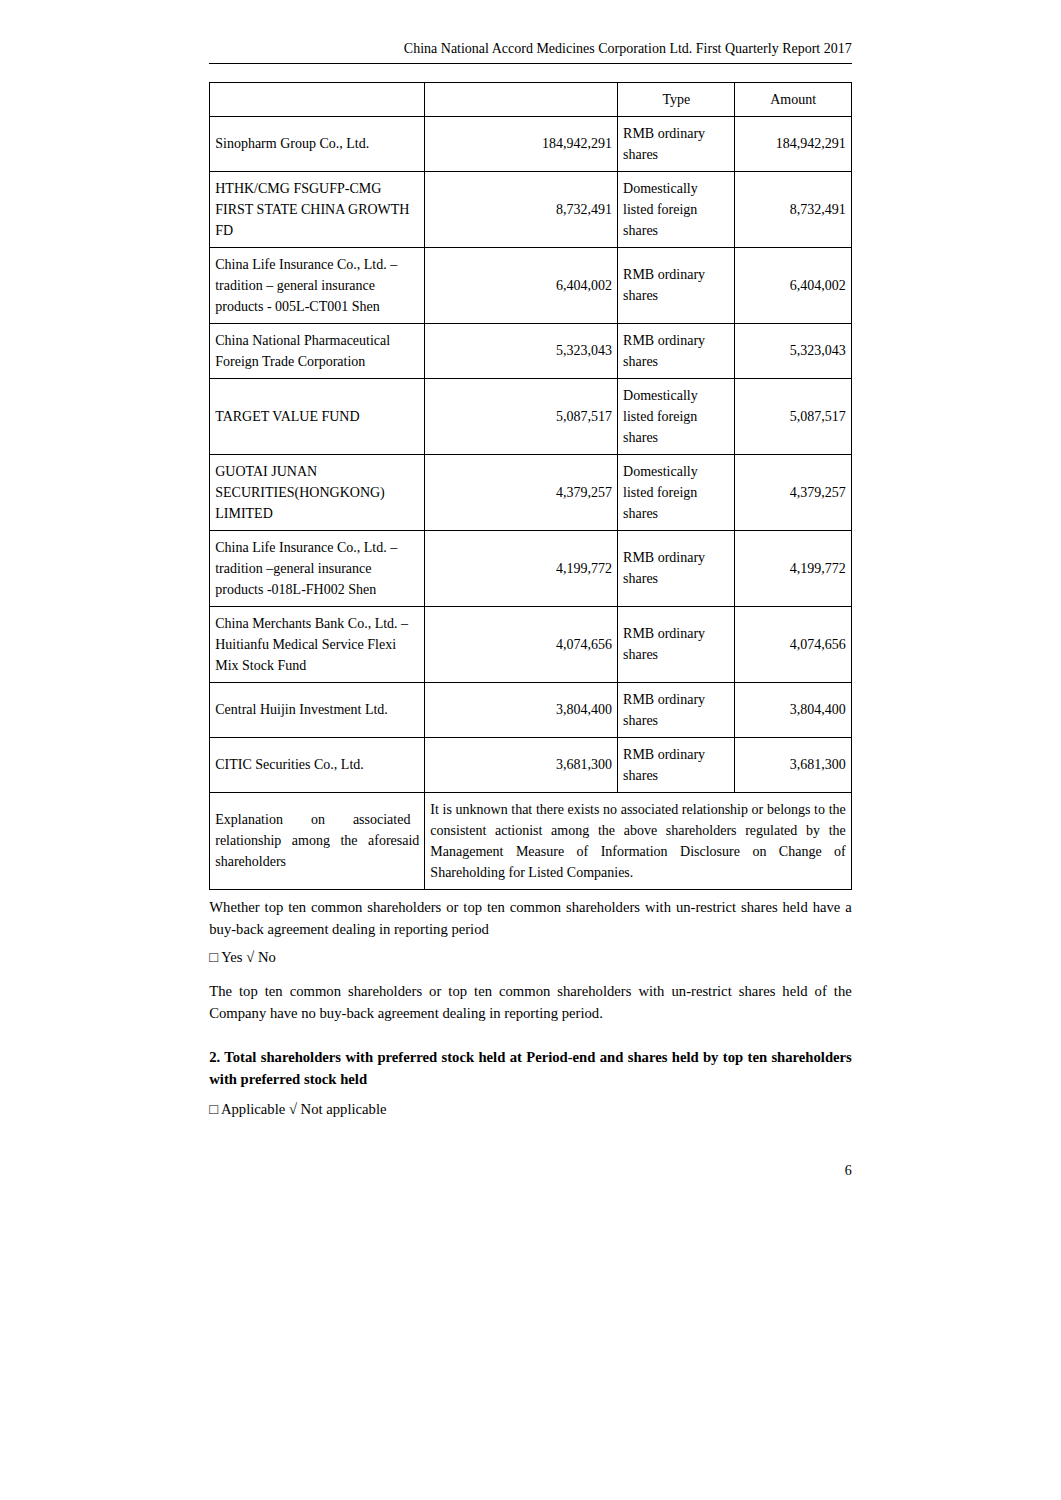China National Accord Medicines Corporation Ltd. First Quarterly Report 2017
| | | Type | Amount |
| Sinopharm Group Co., Ltd. | 184,942,291 | RMB ordinary shares | 184,942,291 |
| HTHK/CMG FSGUFP-CMG FIRST STATE CHINA GROWTH FD | 8,732,491 | Domestically listed foreign shares | 8,732,491 |
| China Life Insurance Co., Ltd. – tradition – general insurance products - 005L-CT001 Shen | 6,404,002 | RMB ordinary shares | 6,404,002 |
| China National Pharmaceutical Foreign Trade Corporation | 5,323,043 | RMB ordinary shares | 5,323,043 |
| TARGET VALUE FUND | 5,087,517 | Domestically listed foreign shares | 5,087,517 |
| GUOTAI JUNAN SECURITIES(HONGKONG) LIMITED | 4,379,257 | Domestically listed foreign shares | 4,379,257 |
| China Life Insurance Co., Ltd. – tradition –general insurance products -018L-FH002 Shen | 4,199,772 | RMB ordinary shares | 4,199,772 |
| China Merchants Bank Co., Ltd. – Huitianfu Medical Service Flexi Mix Stock Fund | 4,074,656 | RMB ordinary shares | 4,074,656 |
| Central Huijin Investment Ltd. | 3,804,400 | RMB ordinary shares | 3,804,400 |
| CITIC Securities Co., Ltd. | 3,681,300 | RMB ordinary shares | 3,681,300 |
| Explanation on associated relationship among the aforesaid shareholders | It is unknown that there exists no associated relationship or belongs to the consistent actionist among the above shareholders regulated by the Management Measure of Information Disclosure on Change of Shareholding for Listed Companies. |
Whether top ten common shareholders or top ten common shareholders with un-restrict shares held have a buy-back agreement dealing in reporting period
□ Yes √ No
The top ten common shareholders or top ten common shareholders with un-restrict shares held of the Company have no buy-back agreement dealing in reporting period.
2. Total shareholders with preferred stock held at Period-end and shares held by top ten shareholders with preferred stock held
□ Applicable √ Not applicable
6